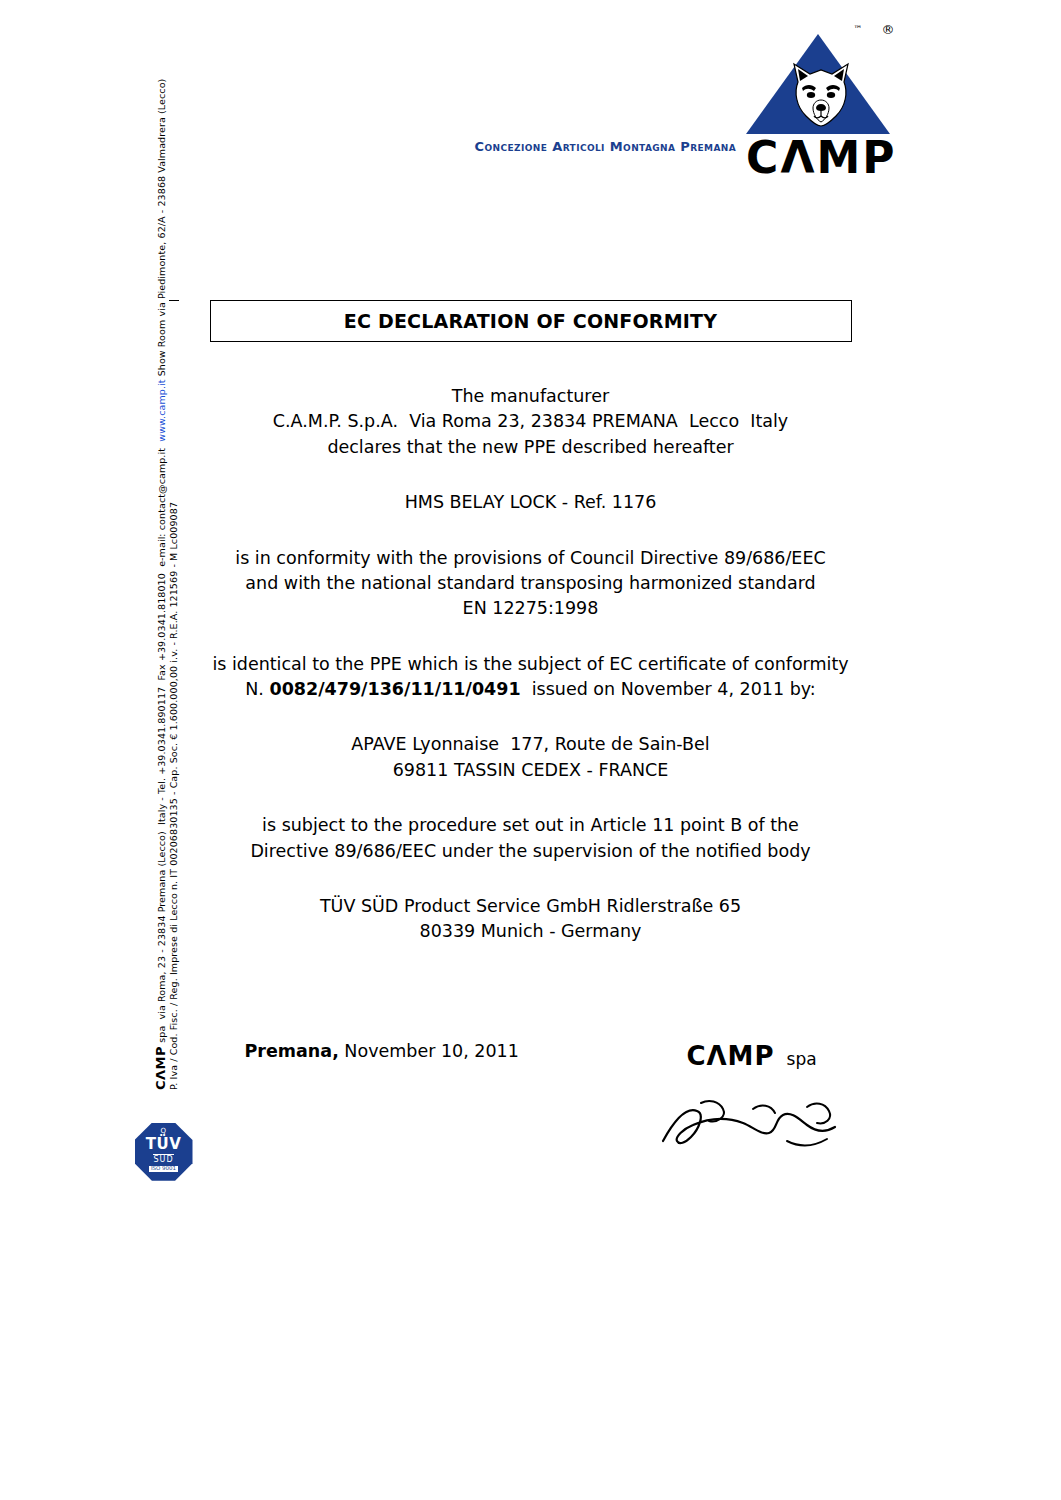CΛMP spa via Roma, 23 - 23834 Premana (Lecco) Italy - Tel. +39.0341.890117 Fax +39.0341.818010 e-mail: contact@camp.it www.camp.it Show Room via Piedimonte, 62/A - 23868 Valmadrera (Lecco) P. Iva / Cod. Fisc. / Reg. Imprese di Lecco n. IT 00206830135 - Cap. Soc. € 1.600.000,00 i.v. - R.E.A. 121569 - M Lc009087
Q TÜV SÜD ISO 9001
Concezione Articoli Montagna Premana
™ ®
CΛMP
EC DECLARATION OF CONFORMITY
The manufacturer
C.A.M.P. S.p.A. Via Roma 23, 23834 PREMANA Lecco Italy
declares that the new PPE described hereafter
HMS BELAY LOCK - Ref. 1176
is in conformity with the provisions of Council Directive 89/686/EEC
and with the national standard transposing harmonized standard
EN 12275:1998
is identical to the PPE which is the subject of EC certificate of conformity
N. 0082/479/136/11/11/0491 issued on November 4, 2011 by:
APAVE Lyonnaise 177, Route de Sain-Bel
69811 TASSIN CEDEX - FRANCE
is subject to the procedure set out in Article 11 point B of the
Directive 89/686/EEC under the supervision of the notified body
TÜV SÜD Product Service GmbH Ridlerstraße 65
80339 Munich - Germany
Premana, November 10, 2011
CΛMP spa